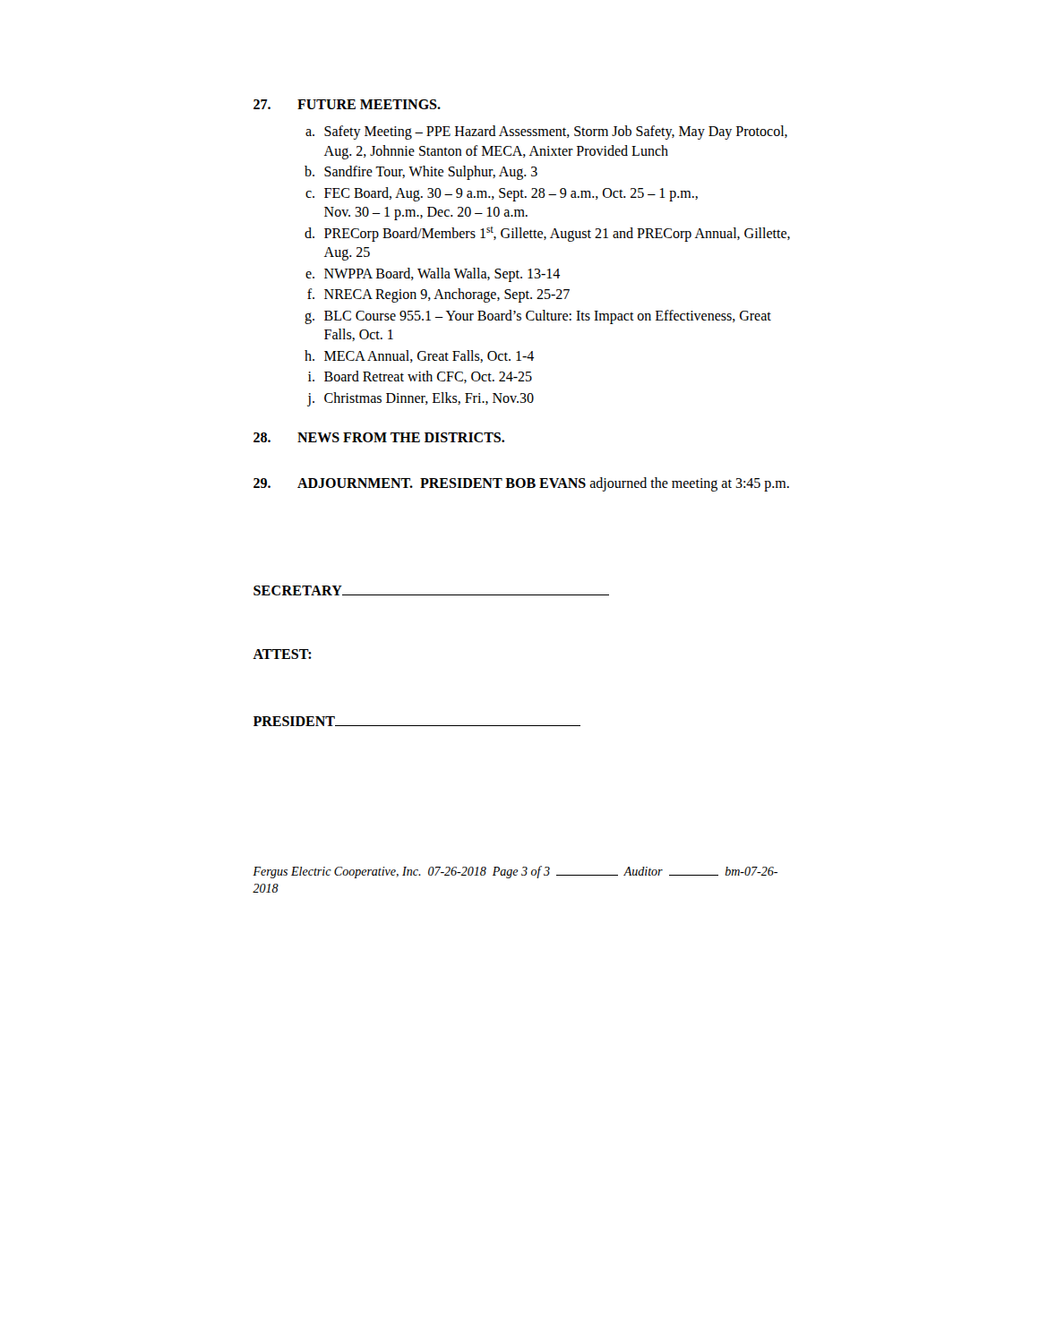27.
FUTURE MEETINGS.
Safety Meeting – PPE Hazard Assessment, Storm Job Safety, May Day Protocol, Aug. 2, Johnnie Stanton of MECA, Anixter Provided Lunch
Sandfire Tour, White Sulphur, Aug. 3
FEC Board, Aug. 30 – 9 a.m., Sept. 28 – 9 a.m., Oct. 25 – 1 p.m.,
Nov. 30 – 1 p.m., Dec. 20 – 10 a.m.
PRECorp Board/Members 1st, Gillette, August 21 and PRECorp Annual, Gillette, Aug. 25
NWPPA Board, Walla Walla, Sept. 13-14
NRECA Region 9, Anchorage, Sept. 25-27
BLC Course 955.1 – Your Board’s Culture: Its Impact on Effectiveness, Great Falls, Oct. 1
MECA Annual, Great Falls, Oct. 1-4
Board Retreat with CFC, Oct. 24-25
Christmas Dinner, Elks, Fri., Nov.30
28.
NEWS FROM THE DISTRICTS.
29.
ADJOURNMENT. PRESIDENT BOB EVANS adjourned the meeting at 3:45 p.m.
SECRETARY
ATTEST:
PRESIDENT
Fergus Electric Cooperative, Inc. 07-26-2018 Page 3 of 3 Auditor bm-07-26-2018